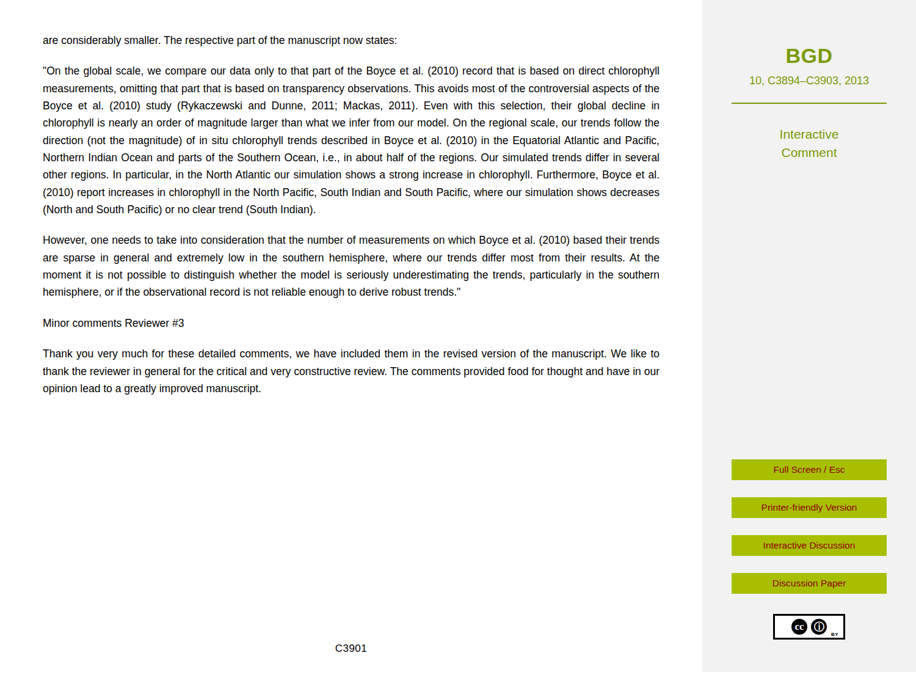are considerably smaller. The respective part of the manuscript now states:
"On the global scale, we compare our data only to that part of the Boyce et al. (2010) record that is based on direct chlorophyll measurements, omitting that part that is based on transparency observations. This avoids most of the controversial aspects of the Boyce et al. (2010) study (Rykaczewski and Dunne, 2011; Mackas, 2011). Even with this selection, their global decline in chlorophyll is nearly an order of magnitude larger than what we infer from our model. On the regional scale, our trends follow the direction (not the magnitude) of in situ chlorophyll trends described in Boyce et al. (2010) in the Equatorial Atlantic and Pacific, Northern Indian Ocean and parts of the Southern Ocean, i.e., in about half of the regions. Our simulated trends differ in several other regions. In particular, in the North Atlantic our simulation shows a strong increase in chlorophyll. Furthermore, Boyce et al. (2010) report increases in chlorophyll in the North Pacific, South Indian and South Pacific, where our simulation shows decreases (North and South Pacific) or no clear trend (South Indian).
However, one needs to take into consideration that the number of measurements on which Boyce et al. (2010) based their trends are sparse in general and extremely low in the southern hemisphere, where our trends differ most from their results. At the moment it is not possible to distinguish whether the model is seriously underestimating the trends, particularly in the southern hemisphere, or if the observational record is not reliable enough to derive robust trends."
Minor comments Reviewer #3
Thank you very much for these detailed comments, we have included them in the revised version of the manuscript. We like to thank the reviewer in general for the critical and very constructive review. The comments provided food for thought and have in our opinion lead to a greatly improved manuscript.
C3901
BGD
10, C3894–C3903, 2013
Interactive
Comment
Full Screen / Esc Printer-friendly Version Interactive Discussion Discussion Paper
cc
ⓘ
BY